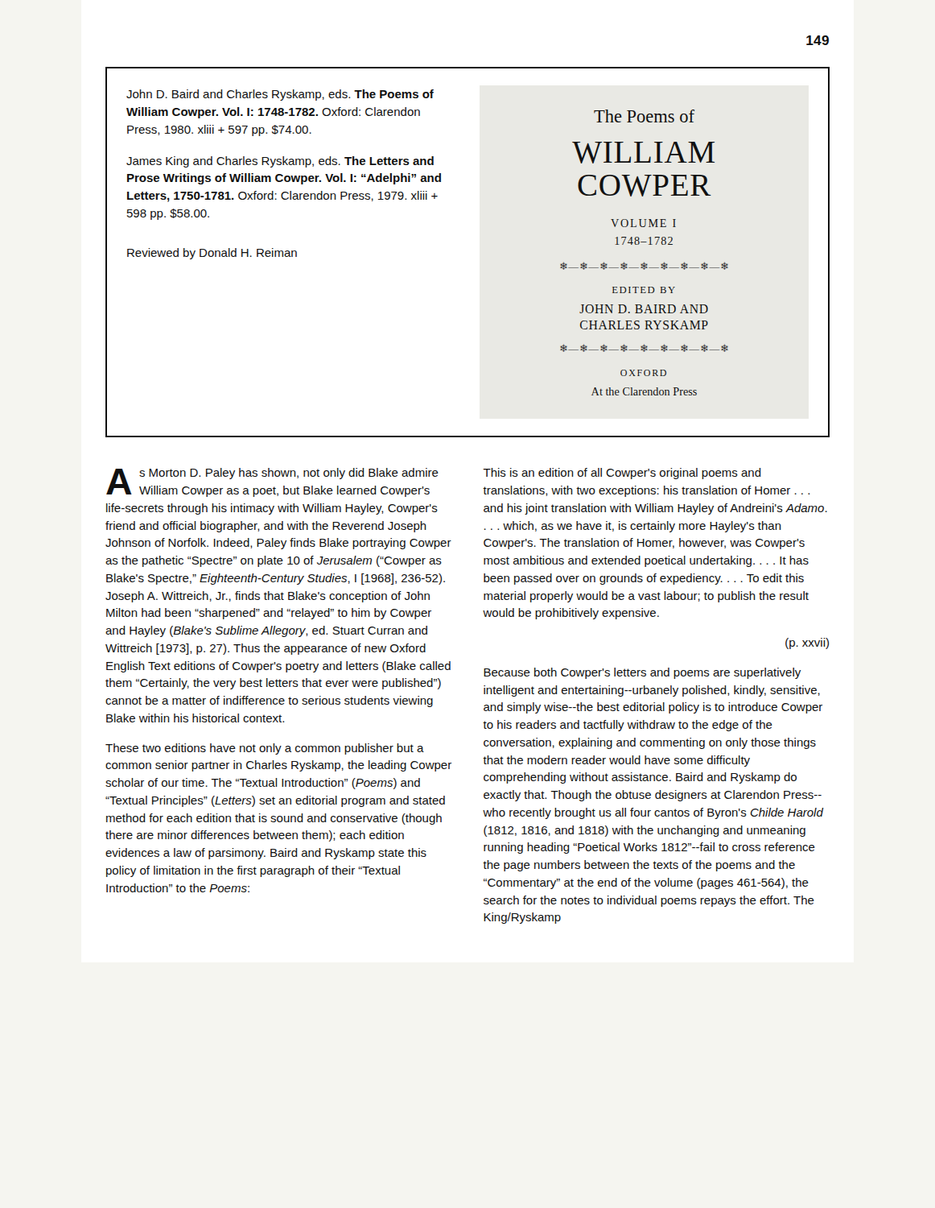149
John D. Baird and Charles Ryskamp, eds. The Poems of William Cowper. Vol. I: 1748-1782. Oxford: Clarendon Press, 1980. xliii + 597 pp. $74.00.
James King and Charles Ryskamp, eds. The Letters and Prose Writings of William Cowper. Vol. I: “Adelphi” and Letters, 1750-1781. Oxford: Clarendon Press, 1979. xliii + 598 pp. $58.00.
Reviewed by Donald H. Reiman
The Poems of
WILLIAM
COWPER
VOLUME I
1748–1782
❄—❄—❄—❄—❄—❄—❄—❄—❄
EDITED BY
JOHN D. BAIRD AND
CHARLES RYSKAMP
❄—❄—❄—❄—❄—❄—❄—❄—❄
OXFORD
At the Clarendon Press
As Morton D. Paley has shown, not only did Blake admire William Cowper as a poet, but Blake learned Cowper's life-secrets through his intimacy with William Hayley, Cowper's friend and official biographer, and with the Reverend Joseph Johnson of Norfolk. Indeed, Paley finds Blake portraying Cowper as the pathetic “Spectre” on plate 10 of Jerusalem (“Cowper as Blake's Spectre,” Eighteenth-Century Studies, I [1968], 236-52). Joseph A. Wittreich, Jr., finds that Blake's conception of John Milton had been “sharpened” and “relayed” to him by Cowper and Hayley (Blake's Sublime Allegory, ed. Stuart Curran and Wittreich [1973], p. 27). Thus the appearance of new Oxford English Text editions of Cowper's poetry and letters (Blake called them “Certainly, the very best letters that ever were published”) cannot be a matter of indifference to serious students viewing Blake within his historical context.
These two editions have not only a common publisher but a common senior partner in Charles Ryskamp, the leading Cowper scholar of our time. The “Textual Introduction” (Poems) and “Textual Principles” (Letters) set an editorial program and stated method for each edition that is sound and conservative (though there are minor differences between them); each edition evidences a law of parsimony. Baird and Ryskamp state this policy of limitation in the first paragraph of their “Textual Introduction” to the Poems:
This is an edition of all Cowper's original poems and translations, with two exceptions: his translation of Homer . . . and his joint translation with William Hayley of Andreini's Adamo. . . . which, as we have it, is certainly more Hayley's than Cowper's. The translation of Homer, however, was Cowper's most ambitious and extended poetical undertaking. . . . It has been passed over on grounds of expediency. . . . To edit this material properly would be a vast labour; to publish the result would be prohibitively expensive.
(p. xxvii)
Because both Cowper's letters and poems are superlatively intelligent and entertaining--urbanely polished, kindly, sensitive, and simply wise--the best editorial policy is to introduce Cowper to his readers and tactfully withdraw to the edge of the conversation, explaining and commenting on only those things that the modern reader would have some difficulty comprehending without assistance. Baird and Ryskamp do exactly that. Though the obtuse designers at Clarendon Press--who recently brought us all four cantos of Byron's Childe Harold (1812, 1816, and 1818) with the unchanging and unmeaning running heading “Poetical Works 1812”--fail to cross reference the page numbers between the texts of the poems and the “Commentary” at the end of the volume (pages 461-564), the search for the notes to individual poems repays the effort. The King/Ryskamp